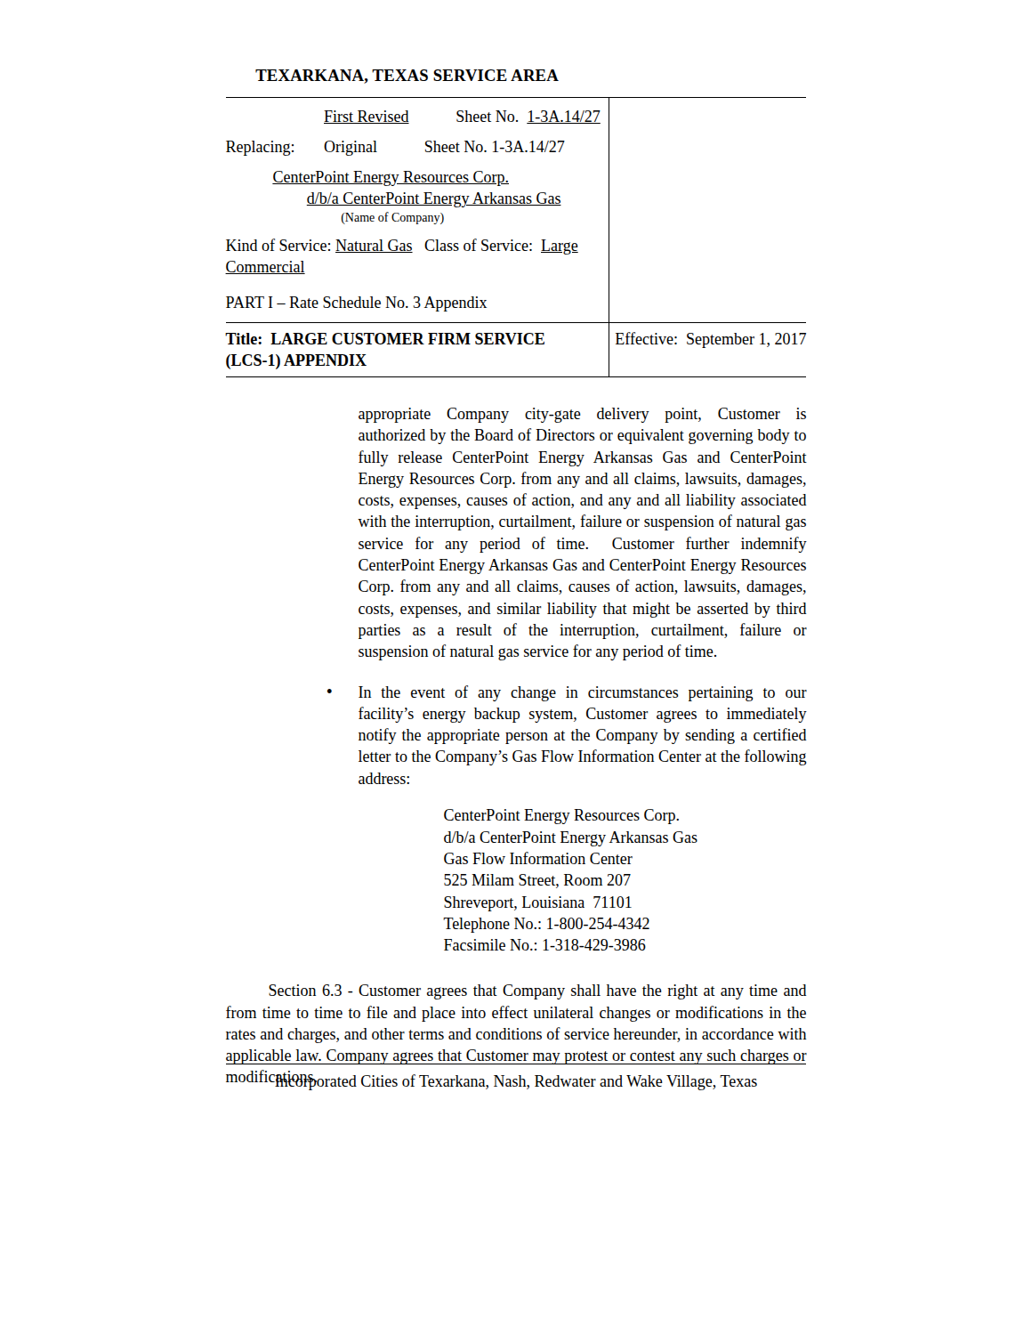TEXARKANA, TEXAS SERVICE AREA
First Revised
Sheet No. 1-3A.14/27
Replacing:
Original
Sheet No. 1-3A.14/27
CenterPoint Energy Resources Corp.
d/b/a CenterPoint Energy Arkansas Gas
(Name of Company)
Kind of Service: Natural Gas Class of Service: Large Commercial
PART I – Rate Schedule No. 3 Appendix
Title: LARGE CUSTOMER FIRM SERVICE (LCS-1) APPENDIX
Effective: September 1, 2017
appropriate Company city-gate delivery point, Customer is authorized by the Board of Directors or equivalent governing body to fully release CenterPoint Energy Arkansas Gas and CenterPoint Energy Resources Corp. from any and all claims, lawsuits, damages, costs, expenses, causes of action, and any and all liability associated with the interruption, curtailment, failure or suspension of natural gas service for any period of time. Customer further indemnify CenterPoint Energy Arkansas Gas and CenterPoint Energy Resources Corp. from any and all claims, causes of action, lawsuits, damages, costs, expenses, and similar liability that might be asserted by third parties as a result of the interruption, curtailment, failure or suspension of natural gas service for any period of time.
In the event of any change in circumstances pertaining to our facility’s energy backup system, Customer agrees to immediately notify the appropriate person at the Company by sending a certified letter to the Company’s Gas Flow Information Center at the following address:
CenterPoint Energy Resources Corp.
d/b/a CenterPoint Energy Arkansas Gas
Gas Flow Information Center
525 Milam Street, Room 207
Shreveport, Louisiana 71101
Telephone No.: 1-800-254-4342
Facsimile No.: 1-318-429-3986
Section 6.3 - Customer agrees that Company shall have the right at any time and from time to time to file and place into effect unilateral changes or modifications in the rates and charges, and other terms and conditions of service hereunder, in accordance with applicable law. Company agrees that Customer may protest or contest any such charges or modifications.
Incorporated Cities of Texarkana, Nash, Redwater and Wake Village, Texas